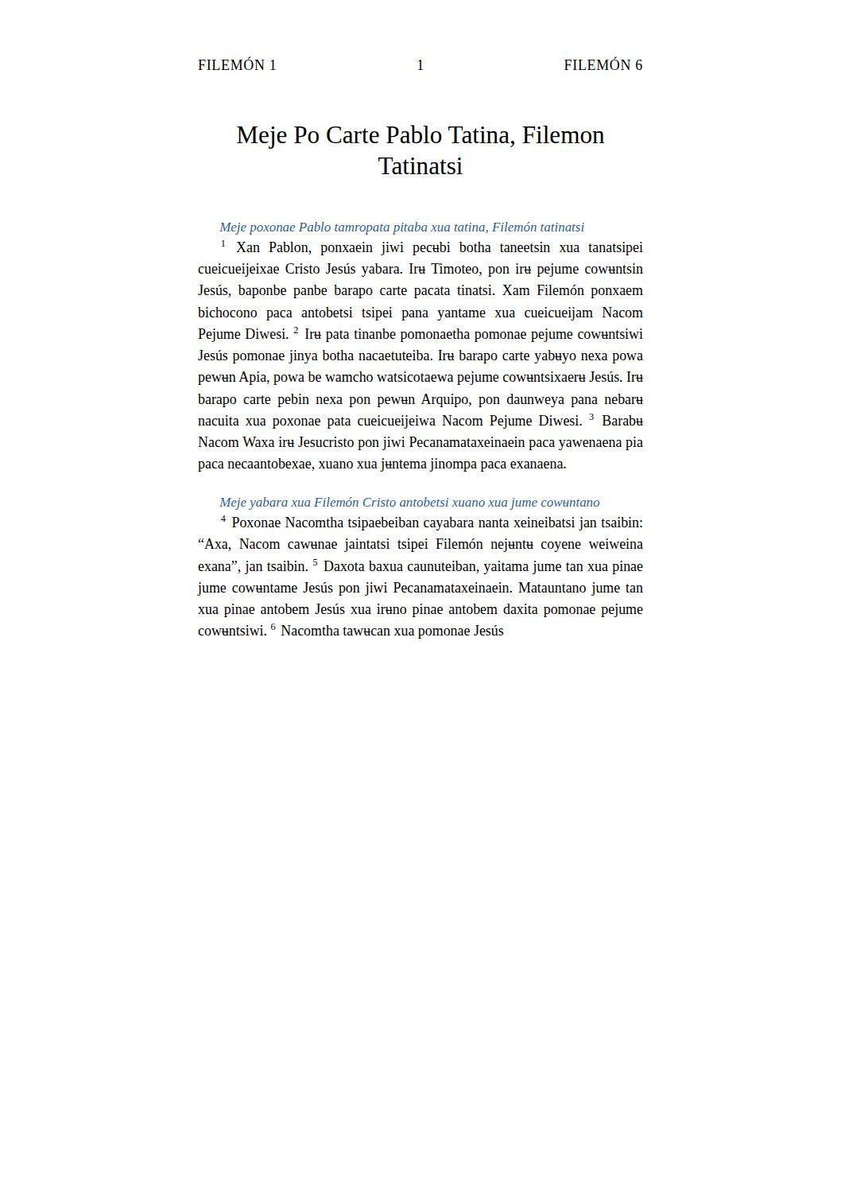FILEMÓN 1 1 FILEMÓN 6
Meje Po Carte Pablo Tatina, Filemon Tatinatsi
Meje poxonae Pablo tamropata pitaba xua tatina, Filemón tatinatsi
1 Xan Pablon, ponxaein jiwi pecʉbi botha taneetsin xua tanatsipei cueicueijeixae Cristo Jesús yabara. Irʉ Timoteo, pon irʉ pejume cowʉntsin Jesús, baponbe panbe barapo carte pacata tinatsi. Xam Filemón ponxaem bichocono paca antobetsi tsipei pana yantame xua cueicueijam Nacom Pejume Diwesi. 2 Irʉ pata tinanbe pomonaetha pomonae pejume cowʉntsiwi Jesús pomonae jinya botha nacaetuteiba. Irʉ barapo carte yabʉyo nexa powa pewʉn Apia, powa be wamcho watsicotaewa pejume cowʉntsixaerʉ Jesús. Irʉ barapo carte pebin nexa pon pewʉn Arquipo, pon daunweya pana nebarʉ nacuita xua poxonae pata cueicueijeiwa Nacom Pejume Diwesi. 3 Barabʉ Nacom Waxa irʉ Jesucristo pon jiwi Pecanamataxeinaein paca yawenaena pia paca necaantobexae, xuano xua jʉntema jinompa paca exanaena.
Meje yabara xua Filemón Cristo antobetsi xuano xua jume cowʉntano
4 Poxonae Nacomtha tsipaebeiban cayabara nanta xeineibatsi jan tsaibin: “Axa, Nacom cawʉnae jaintatsi tsipei Filemón nejʉntʉ coyene weiweina exana”, jan tsaibin. 5 Daxota baxua caunuteiban, yaitama jume tan xua pinae jume cowʉntame Jesús pon jiwi Pecanamataxeinaein. Matauntano jume tan xua pinae antobem Jesús xua irʉno pinae antobem daxita pomonae pejume cowʉntsiwi. 6 Nacomtha tawʉcan xua pomonae Jesús